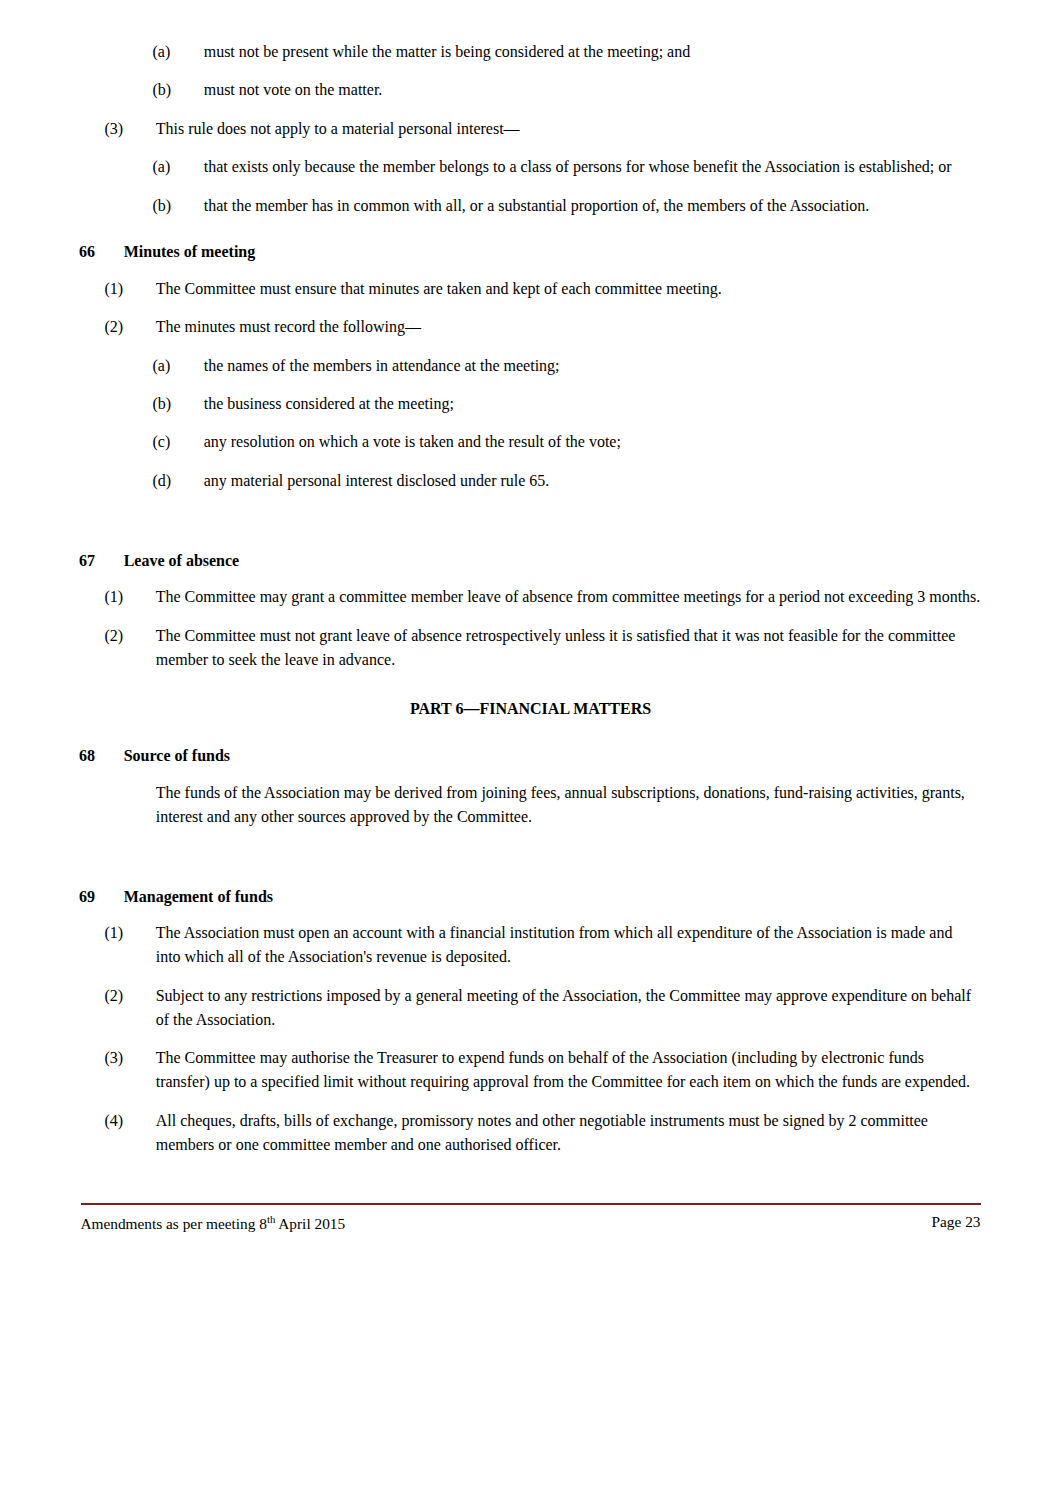(a)
must not be present while the matter is being considered at the meeting; and
(b)
must not vote on the matter.
(3)
This rule does not apply to a material personal interest—
(a)
that exists only because the member belongs to a class of persons for whose benefit the Association is established; or
(b)
that the member has in common with all, or a substantial proportion of, the members of the Association.
66 Minutes of meeting
(1)
The Committee must ensure that minutes are taken and kept of each committee meeting.
(2)
The minutes must record the following—
(a)
the names of the members in attendance at the meeting;
(b)
the business considered at the meeting;
(c)
any resolution on which a vote is taken and the result of the vote;
(d)
any material personal interest disclosed under rule 65.
67 Leave of absence
(1)
The Committee may grant a committee member leave of absence from committee meetings for a period not exceeding 3 months.
(2)
The Committee must not grant leave of absence retrospectively unless it is satisfied that it was not feasible for the committee member to seek the leave in advance.
PART 6—FINANCIAL MATTERS
68 Source of funds
The funds of the Association may be derived from joining fees, annual subscriptions, donations, fund-raising activities, grants, interest and any other sources approved by the Committee.
69 Management of funds
(1)
The Association must open an account with a financial institution from which all expenditure of the Association is made and into which all of the Association's revenue is deposited.
(2)
Subject to any restrictions imposed by a general meeting of the Association, the Committee may approve expenditure on behalf of the Association.
(3)
The Committee may authorise the Treasurer to expend funds on behalf of the Association (including by electronic funds transfer) up to a specified limit without requiring approval from the Committee for each item on which the funds are expended.
(4)
All cheques, drafts, bills of exchange, promissory notes and other negotiable instruments must be signed by 2 committee members or one committee member and one authorised officer.
Amendments as per meeting 8th April 2015 Page 23